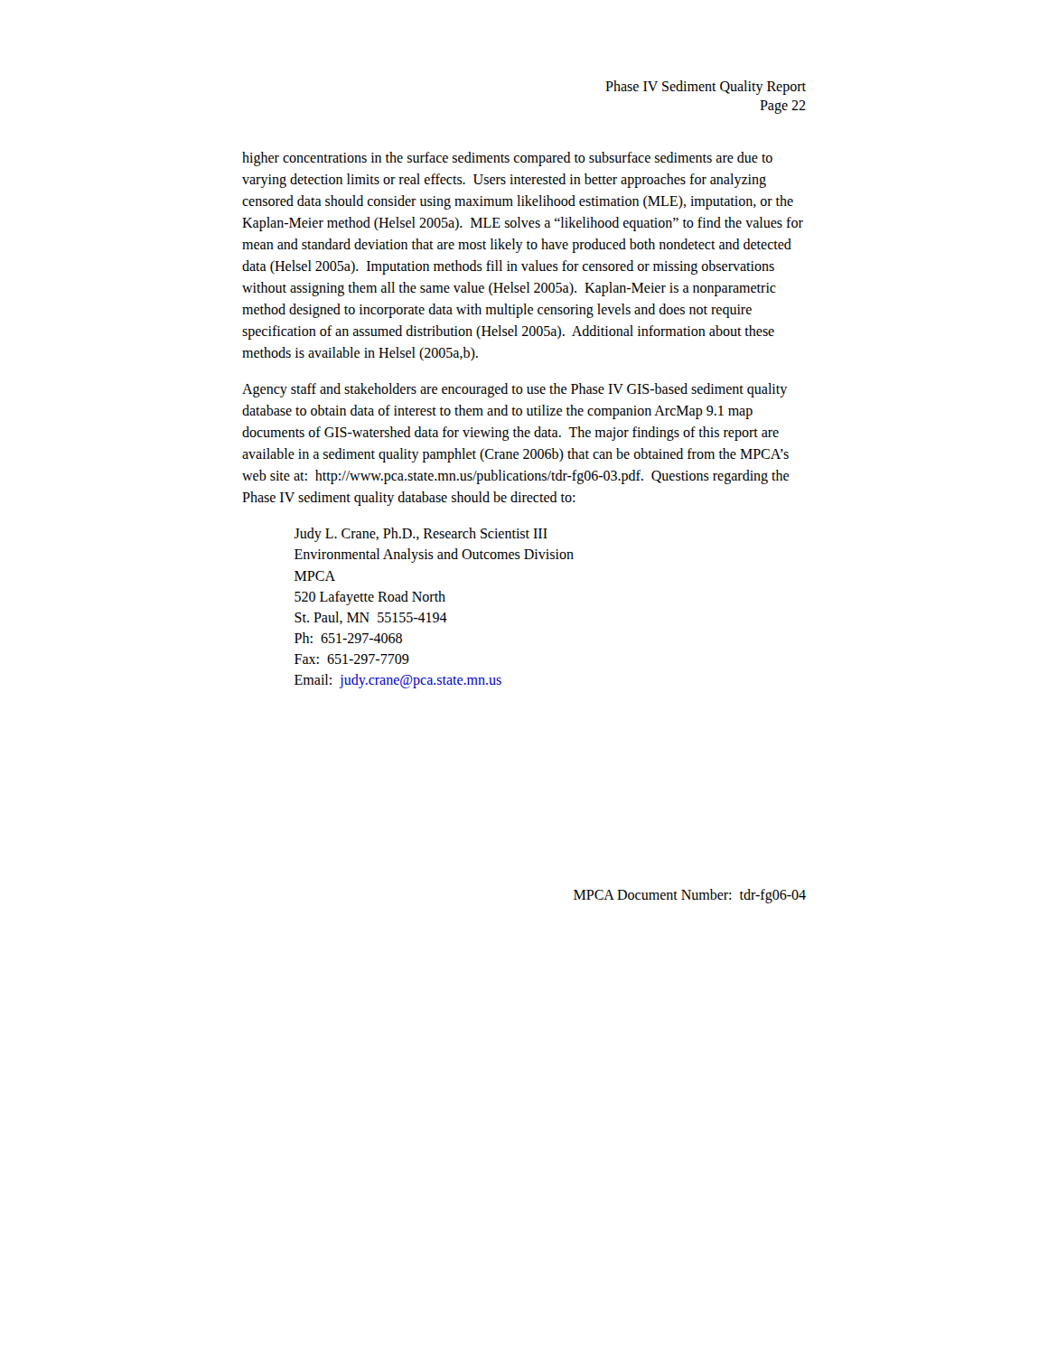Phase IV Sediment Quality Report
Page 22
higher concentrations in the surface sediments compared to subsurface sediments are due to varying detection limits or real effects. Users interested in better approaches for analyzing censored data should consider using maximum likelihood estimation (MLE), imputation, or the Kaplan-Meier method (Helsel 2005a). MLE solves a “likelihood equation” to find the values for mean and standard deviation that are most likely to have produced both nondetect and detected data (Helsel 2005a). Imputation methods fill in values for censored or missing observations without assigning them all the same value (Helsel 2005a). Kaplan-Meier is a nonparametric method designed to incorporate data with multiple censoring levels and does not require specification of an assumed distribution (Helsel 2005a). Additional information about these methods is available in Helsel (2005a,b).
Agency staff and stakeholders are encouraged to use the Phase IV GIS-based sediment quality database to obtain data of interest to them and to utilize the companion ArcMap 9.1 map documents of GIS-watershed data for viewing the data. The major findings of this report are available in a sediment quality pamphlet (Crane 2006b) that can be obtained from the MPCA’s web site at: http://www.pca.state.mn.us/publications/tdr-fg06-03.pdf. Questions regarding the Phase IV sediment quality database should be directed to:
Judy L. Crane, Ph.D., Research Scientist III
Environmental Analysis and Outcomes Division
MPCA
520 Lafayette Road North
St. Paul, MN 55155-4194
Ph: 651-297-4068
Fax: 651-297-7709
Email: judy.crane@pca.state.mn.us
MPCA Document Number: tdr-fg06-04